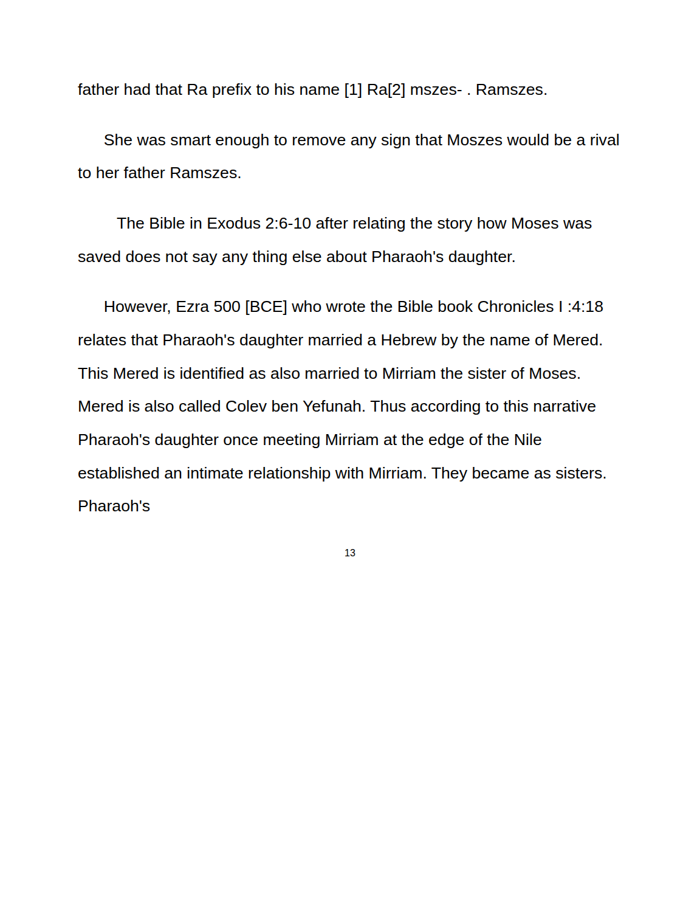father had that Ra prefix to his name [1] Ra[2] mszes- . Ramszes.
She was smart enough to remove any sign that Moszes would be a rival to her father Ramszes.
The Bible in Exodus 2:6-10 after relating the story how Moses was saved does not say any thing else about Pharaoh's daughter.
However, Ezra 500 [BCE] who wrote the Bible book Chronicles I :4:18 relates that Pharaoh's daughter married a Hebrew by the name of Mered. This Mered is identified as also married to Mirriam the sister of Moses. Mered is also called Colev ben Yefunah. Thus according to this narrative Pharaoh's daughter once meeting Mirriam at the edge of the Nile established an intimate relationship with Mirriam. They became as sisters. Pharaoh's
13